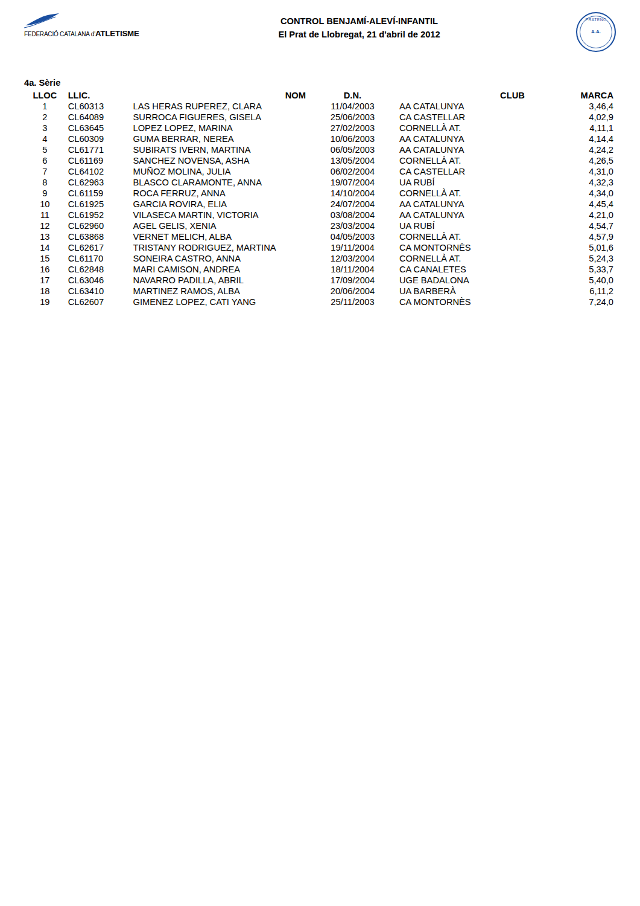FEDERACIÓ CATALANA d'ATLETISME
CONTROL BENJAMÍ-ALEVÍ-INFANTIL
El Prat de Llobregat, 21 d'abril de 2012
PRATENC
A.A.
4a. Sèrie
| LLOC | LLIC. | NOM | D.N. | CLUB | MARCA |
| --- | --- | --- | --- | --- | --- |
| 1 | CL60313 | LAS HERAS RUPEREZ, CLARA | 11/04/2003 | AA CATALUNYA | 3,46,4 |
| 2 | CL64089 | SURROCA FIGUERES, GISELA | 25/06/2003 | CA CASTELLAR | 4,02,9 |
| 3 | CL63645 | LOPEZ LOPEZ, MARINA | 27/02/2003 | CORNELLÀ AT. | 4,11,1 |
| 4 | CL60309 | GUMA BERRAR, NEREA | 10/06/2003 | AA CATALUNYA | 4,14,4 |
| 5 | CL61771 | SUBIRATS IVERN, MARTINA | 06/05/2003 | AA CATALUNYA | 4,24,2 |
| 6 | CL61169 | SANCHEZ NOVENSA, ASHA | 13/05/2004 | CORNELLÀ AT. | 4,26,5 |
| 7 | CL64102 | MUÑOZ MOLINA, JULIA | 06/02/2004 | CA CASTELLAR | 4,31,0 |
| 8 | CL62963 | BLASCO CLARAMONTE, ANNA | 19/07/2004 | UA RUBÍ | 4,32,3 |
| 9 | CL61159 | ROCA FERRUZ, ANNA | 14/10/2004 | CORNELLÀ AT. | 4,34,0 |
| 10 | CL61925 | GARCIA ROVIRA, ELIA | 24/07/2004 | AA CATALUNYA | 4,45,4 |
| 11 | CL61952 | VILASECA MARTIN, VICTORIA | 03/08/2004 | AA CATALUNYA | 4,21,0 |
| 12 | CL62960 | AGEL GELIS, XENIA | 23/03/2004 | UA RUBÍ | 4,54,7 |
| 13 | CL63868 | VERNET MELICH, ALBA | 04/05/2003 | CORNELLÀ AT. | 4,57,9 |
| 14 | CL62617 | TRISTANY RODRIGUEZ, MARTINA | 19/11/2004 | CA MONTORNÈS | 5,01,6 |
| 15 | CL61170 | SONEIRA CASTRO, ANNA | 12/03/2004 | CORNELLÀ AT. | 5,24,3 |
| 16 | CL62848 | MARI CAMISON, ANDREA | 18/11/2004 | CA CANALETES | 5,33,7 |
| 17 | CL63046 | NAVARRO PADILLA, ABRIL | 17/09/2004 | UGE BADALONA | 5,40,0 |
| 18 | CL63410 | MARTINEZ RAMOS, ALBA | 20/06/2004 | UA BARBERÀ | 6,11,2 |
| 19 | CL62607 | GIMENEZ LOPEZ, CATI YANG | 25/11/2003 | CA MONTORNÈS | 7,24,0 |